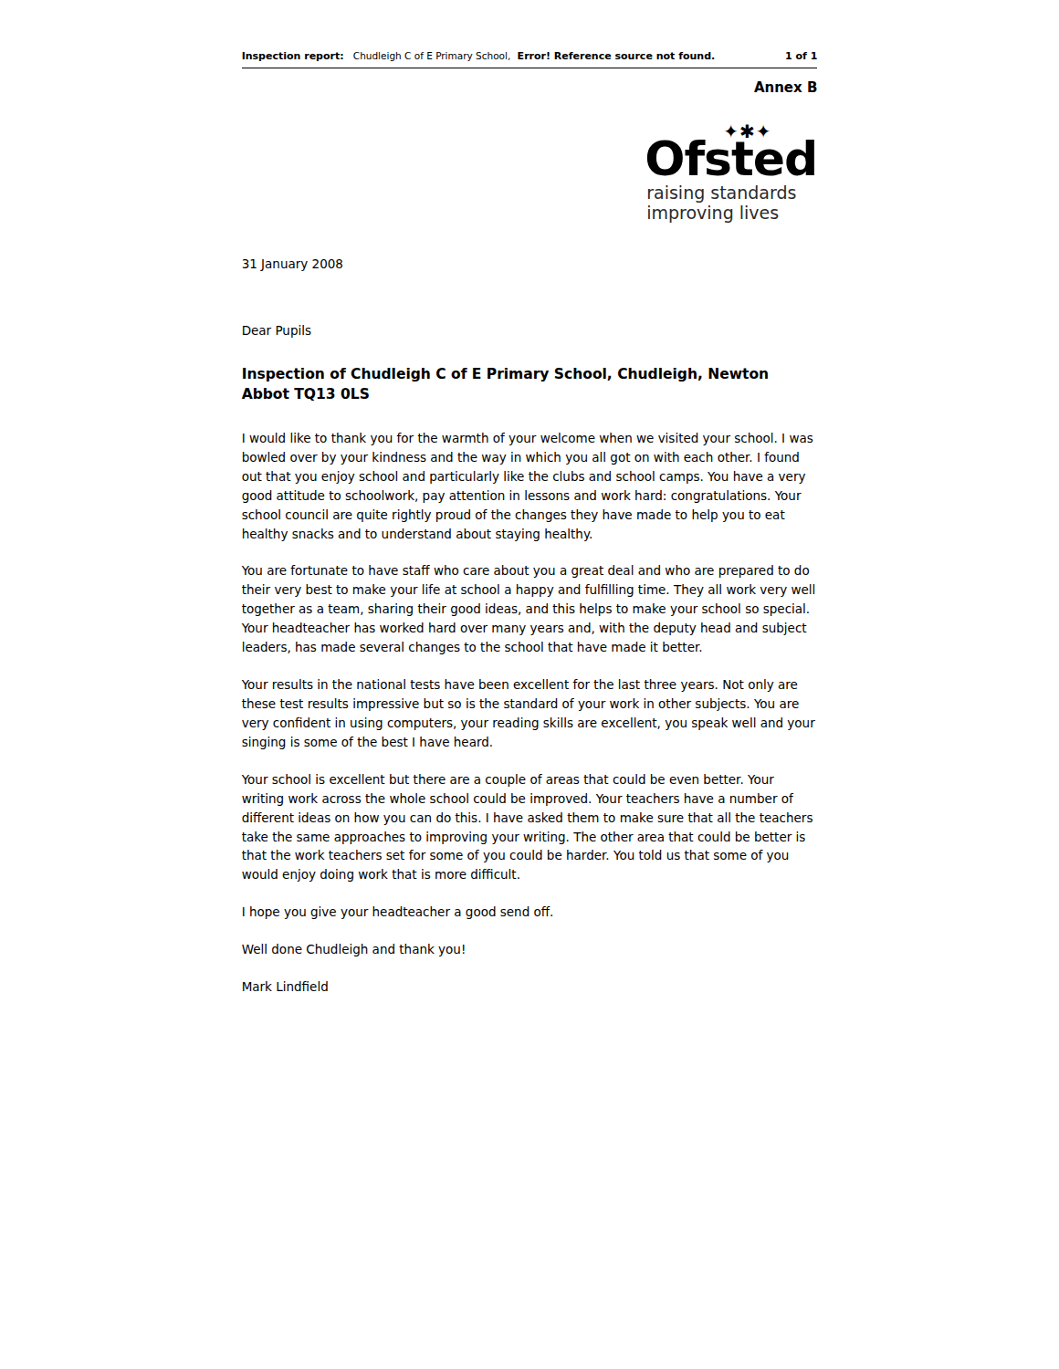Inspection report: Chudleigh C of E Primary School, Error! Reference source not found.
1 of 1
Annex B
✦✱✦
Ofsted
raising standards
improving lives
31 January 2008
Dear Pupils
Inspection of Chudleigh C of E Primary School, Chudleigh, Newton Abbot TQ13 0LS
I would like to thank you for the warmth of your welcome when we visited your school. I was bowled over by your kindness and the way in which you all got on with each other. I found out that you enjoy school and particularly like the clubs and school camps. You have a very good attitude to schoolwork, pay attention in lessons and work hard: congratulations. Your school council are quite rightly proud of the changes they have made to help you to eat healthy snacks and to understand about staying healthy.
You are fortunate to have staff who care about you a great deal and who are prepared to do their very best to make your life at school a happy and fulfilling time. They all work very well together as a team, sharing their good ideas, and this helps to make your school so special. Your headteacher has worked hard over many years and, with the deputy head and subject leaders, has made several changes to the school that have made it better.
Your results in the national tests have been excellent for the last three years. Not only are these test results impressive but so is the standard of your work in other subjects. You are very confident in using computers, your reading skills are excellent, you speak well and your singing is some of the best I have heard.
Your school is excellent but there are a couple of areas that could be even better. Your writing work across the whole school could be improved. Your teachers have a number of different ideas on how you can do this. I have asked them to make sure that all the teachers take the same approaches to improving your writing. The other area that could be better is that the work teachers set for some of you could be harder. You told us that some of you would enjoy doing work that is more difficult.
I hope you give your headteacher a good send off.
Well done Chudleigh and thank you!
Mark Lindfield